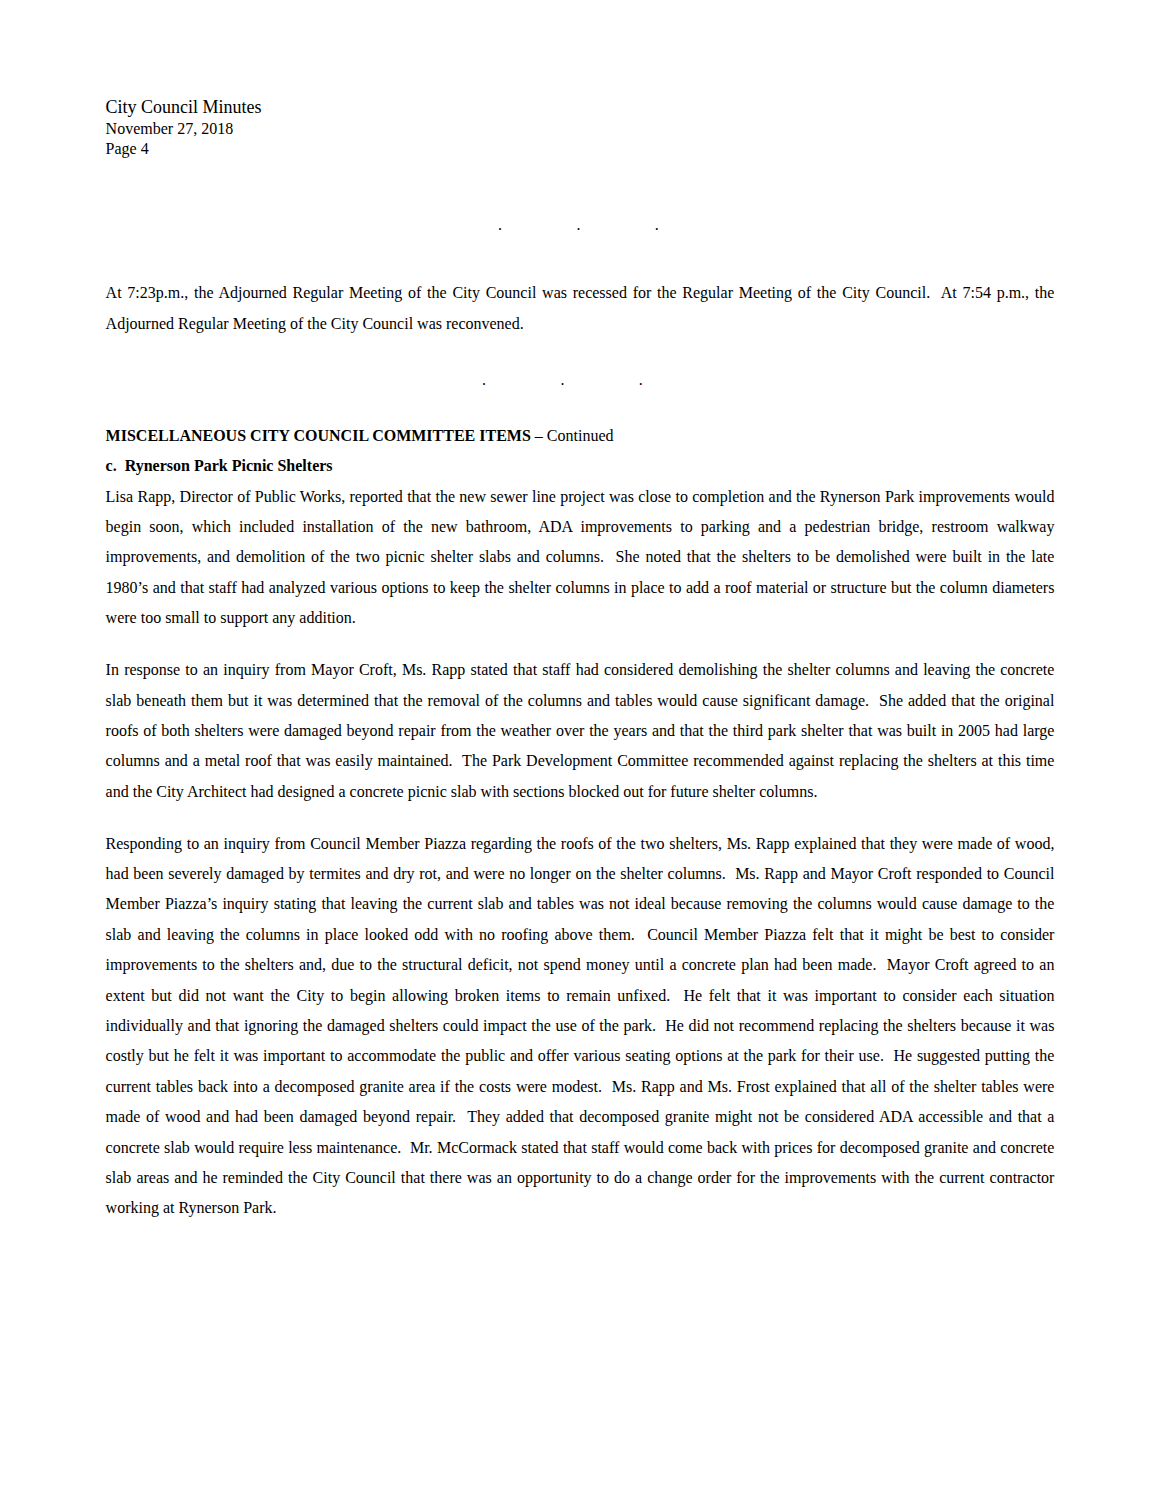City Council Minutes
November 27, 2018
Page 4
. . .
At 7:23p.m., the Adjourned Regular Meeting of the City Council was recessed for the Regular Meeting of the City Council. At 7:54 p.m., the Adjourned Regular Meeting of the City Council was reconvened.
. . .
MISCELLANEOUS CITY COUNCIL COMMITTEE ITEMS – Continued
c. Rynerson Park Picnic Shelters
Lisa Rapp, Director of Public Works, reported that the new sewer line project was close to completion and the Rynerson Park improvements would begin soon, which included installation of the new bathroom, ADA improvements to parking and a pedestrian bridge, restroom walkway improvements, and demolition of the two picnic shelter slabs and columns. She noted that the shelters to be demolished were built in the late 1980’s and that staff had analyzed various options to keep the shelter columns in place to add a roof material or structure but the column diameters were too small to support any addition.
In response to an inquiry from Mayor Croft, Ms. Rapp stated that staff had considered demolishing the shelter columns and leaving the concrete slab beneath them but it was determined that the removal of the columns and tables would cause significant damage. She added that the original roofs of both shelters were damaged beyond repair from the weather over the years and that the third park shelter that was built in 2005 had large columns and a metal roof that was easily maintained. The Park Development Committee recommended against replacing the shelters at this time and the City Architect had designed a concrete picnic slab with sections blocked out for future shelter columns.
Responding to an inquiry from Council Member Piazza regarding the roofs of the two shelters, Ms. Rapp explained that they were made of wood, had been severely damaged by termites and dry rot, and were no longer on the shelter columns. Ms. Rapp and Mayor Croft responded to Council Member Piazza’s inquiry stating that leaving the current slab and tables was not ideal because removing the columns would cause damage to the slab and leaving the columns in place looked odd with no roofing above them. Council Member Piazza felt that it might be best to consider improvements to the shelters and, due to the structural deficit, not spend money until a concrete plan had been made. Mayor Croft agreed to an extent but did not want the City to begin allowing broken items to remain unfixed. He felt that it was important to consider each situation individually and that ignoring the damaged shelters could impact the use of the park. He did not recommend replacing the shelters because it was costly but he felt it was important to accommodate the public and offer various seating options at the park for their use. He suggested putting the current tables back into a decomposed granite area if the costs were modest. Ms. Rapp and Ms. Frost explained that all of the shelter tables were made of wood and had been damaged beyond repair. They added that decomposed granite might not be considered ADA accessible and that a concrete slab would require less maintenance. Mr. McCormack stated that staff would come back with prices for decomposed granite and concrete slab areas and he reminded the City Council that there was an opportunity to do a change order for the improvements with the current contractor working at Rynerson Park.